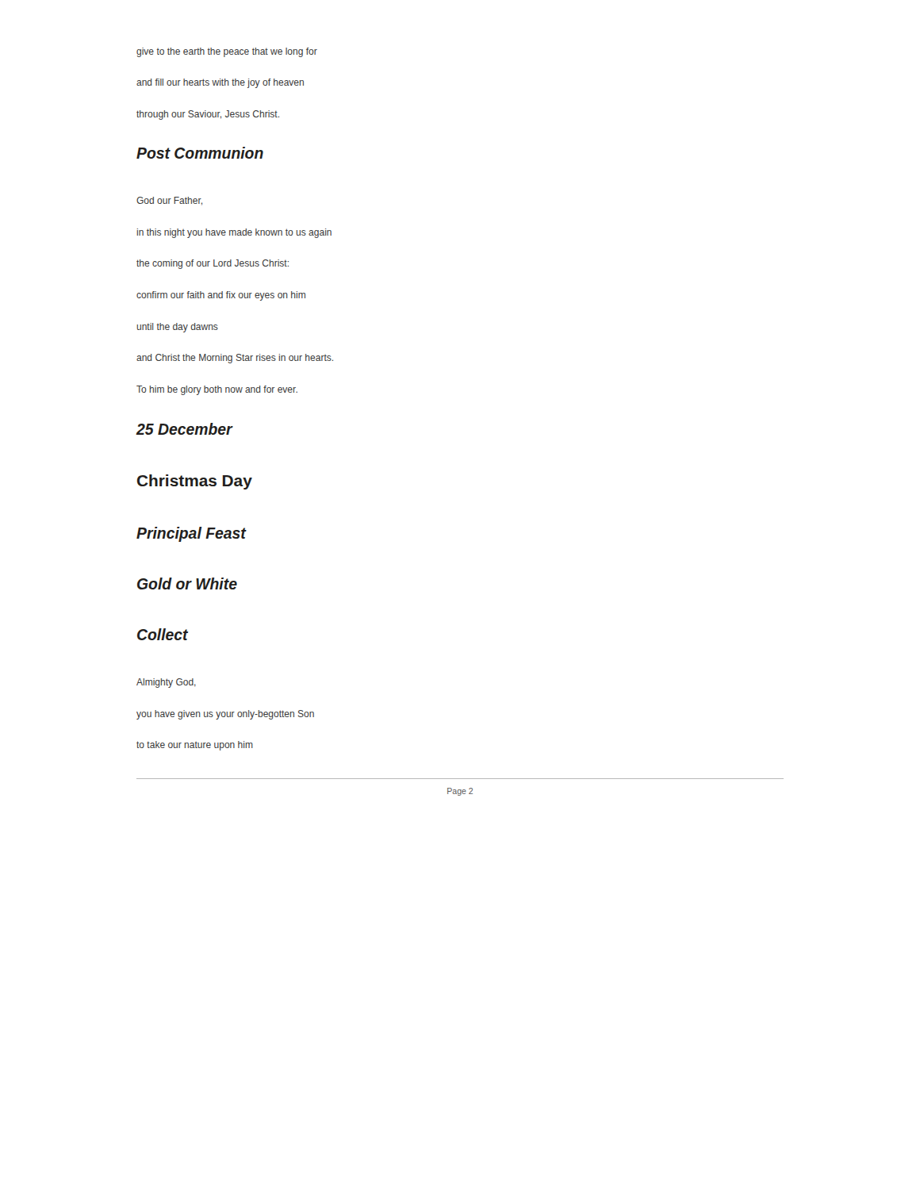give to the earth the peace that we long for
and fill our hearts with the joy of heaven
through our Saviour, Jesus Christ.
Post Communion
God our Father,
in this night you have made known to us again
the coming of our Lord Jesus Christ:
confirm our faith and fix our eyes on him
until the day dawns
and Christ the Morning Star rises in our hearts.
To him be glory both now and for ever.
25 December
Christmas Day
Principal Feast
Gold or White
Collect
Almighty God,
you have given us your only-begotten Son
to take our nature upon him
Page 2